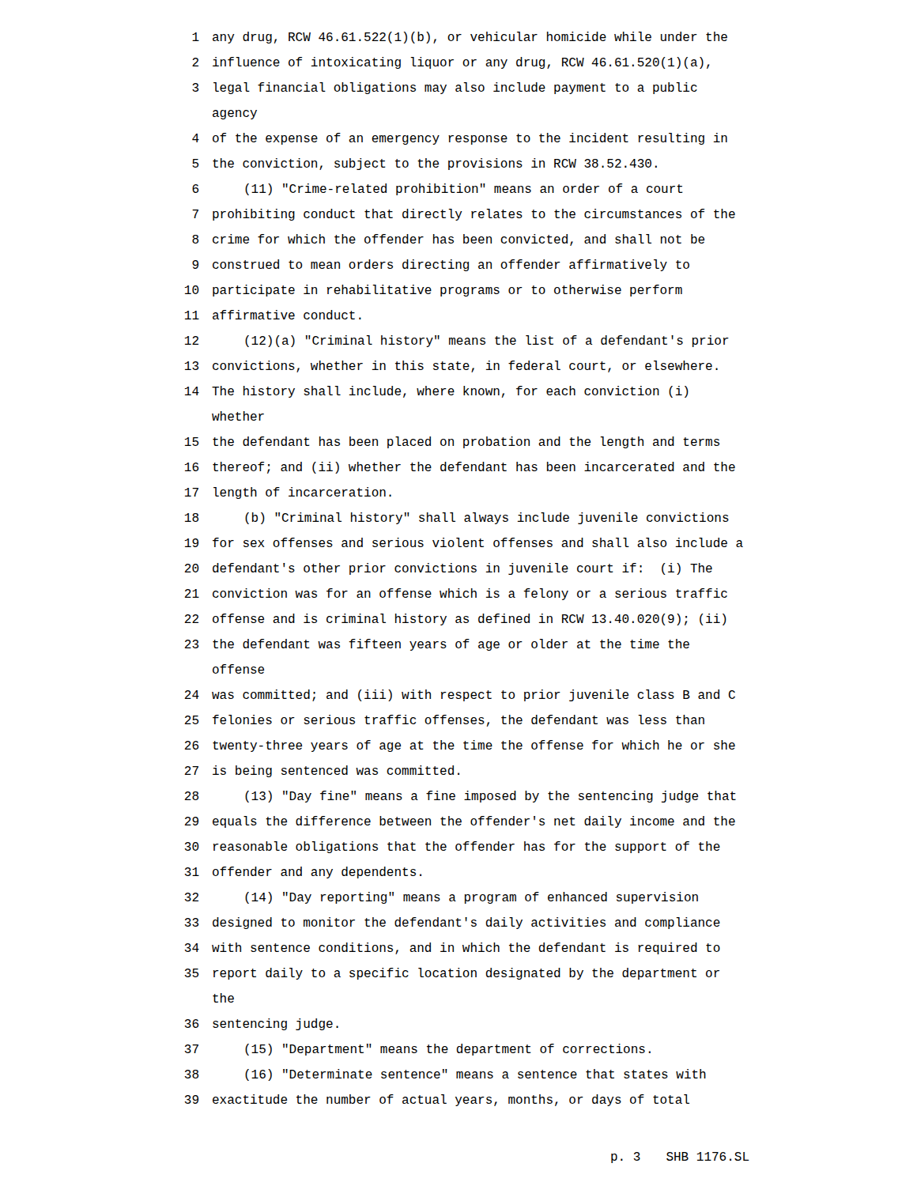any drug, RCW 46.61.522(1)(b), or vehicular homicide while under the
influence of intoxicating liquor or any drug, RCW 46.61.520(1)(a),
legal financial obligations may also include payment to a public agency
of the expense of an emergency response to the incident resulting in
the conviction, subject to the provisions in RCW 38.52.430.
(11) "Crime-related prohibition" means an order of a court
prohibiting conduct that directly relates to the circumstances of the
crime for which the offender has been convicted, and shall not be
construed to mean orders directing an offender affirmatively to
participate in rehabilitative programs or to otherwise perform
affirmative conduct.
(12)(a) "Criminal history" means the list of a defendant's prior
convictions, whether in this state, in federal court, or elsewhere.
The history shall include, where known, for each conviction (i) whether
the defendant has been placed on probation and the length and terms
thereof; and (ii) whether the defendant has been incarcerated and the
length of incarceration.
(b) "Criminal history" shall always include juvenile convictions
for sex offenses and serious violent offenses and shall also include a
defendant's other prior convictions in juvenile court if: (i) The
conviction was for an offense which is a felony or a serious traffic
offense and is criminal history as defined in RCW 13.40.020(9); (ii)
the defendant was fifteen years of age or older at the time the offense
was committed; and (iii) with respect to prior juvenile class B and C
felonies or serious traffic offenses, the defendant was less than
twenty-three years of age at the time the offense for which he or she
is being sentenced was committed.
(13) "Day fine" means a fine imposed by the sentencing judge that
equals the difference between the offender's net daily income and the
reasonable obligations that the offender has for the support of the
offender and any dependents.
(14) "Day reporting" means a program of enhanced supervision
designed to monitor the defendant's daily activities and compliance
with sentence conditions, and in which the defendant is required to
report daily to a specific location designated by the department or the
sentencing judge.
(15) "Department" means the department of corrections.
(16) "Determinate sentence" means a sentence that states with
exactitude the number of actual years, months, or days of total
p. 3 SHB 1176.SL